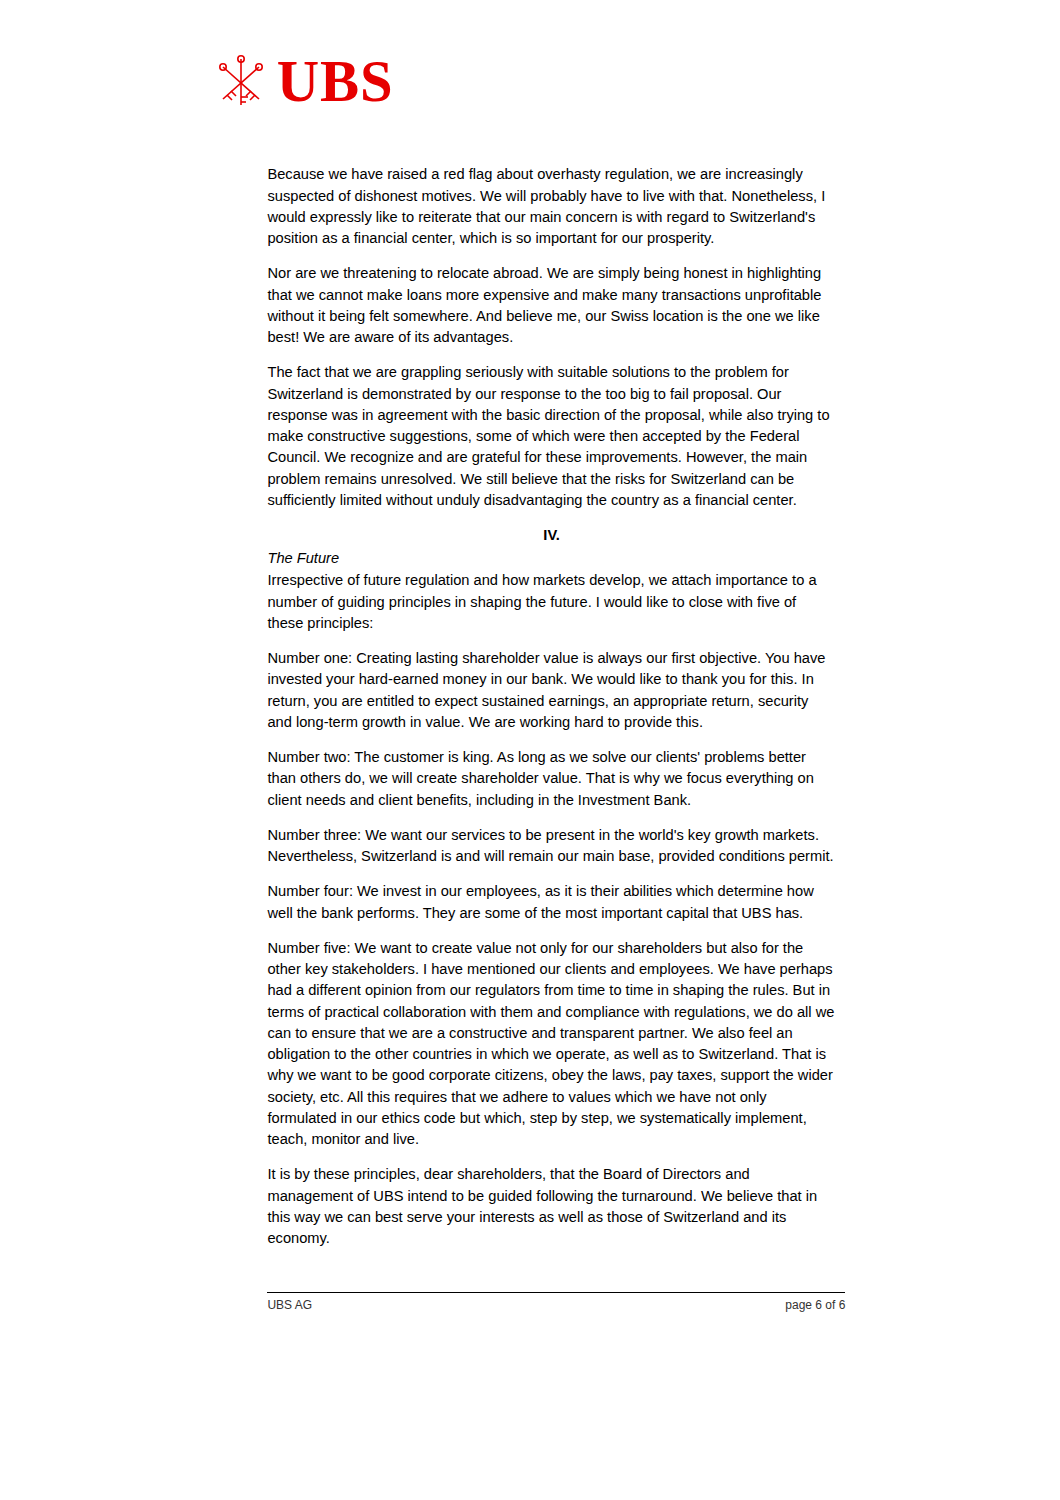UBS
Because we have raised a red flag about overhasty regulation, we are increasingly suspected of dishonest motives. We will probably have to live with that. Nonetheless, I would expressly like to reiterate that our main concern is with regard to Switzerland's position as a financial center, which is so important for our prosperity.
Nor are we threatening to relocate abroad. We are simply being honest in highlighting that we cannot make loans more expensive and make many transactions unprofitable without it being felt somewhere. And believe me, our Swiss location is the one we like best! We are aware of its advantages.
The fact that we are grappling seriously with suitable solutions to the problem for Switzerland is demonstrated by our response to the too big to fail proposal. Our response was in agreement with the basic direction of the proposal, while also trying to make constructive suggestions, some of which were then accepted by the Federal Council. We recognize and are grateful for these improvements. However, the main problem remains unresolved. We still believe that the risks for Switzerland can be sufficiently limited without unduly disadvantaging the country as a financial center.
IV.
The Future
Irrespective of future regulation and how markets develop, we attach importance to a number of guiding principles in shaping the future. I would like to close with five of these principles:
Number one: Creating lasting shareholder value is always our first objective. You have invested your hard-earned money in our bank. We would like to thank you for this. In return, you are entitled to expect sustained earnings, an appropriate return, security and long-term growth in value. We are working hard to provide this.
Number two: The customer is king. As long as we solve our clients' problems better than others do, we will create shareholder value. That is why we focus everything on client needs and client benefits, including in the Investment Bank.
Number three: We want our services to be present in the world's key growth markets. Nevertheless, Switzerland is and will remain our main base, provided conditions permit.
Number four: We invest in our employees, as it is their abilities which determine how well the bank performs. They are some of the most important capital that UBS has.
Number five: We want to create value not only for our shareholders but also for the other key stakeholders. I have mentioned our clients and employees. We have perhaps had a different opinion from our regulators from time to time in shaping the rules. But in terms of practical collaboration with them and compliance with regulations, we do all we can to ensure that we are a constructive and transparent partner. We also feel an obligation to the other countries in which we operate, as well as to Switzerland. That is why we want to be good corporate citizens, obey the laws, pay taxes, support the wider society, etc. All this requires that we adhere to values which we have not only formulated in our ethics code but which, step by step, we systematically implement, teach, monitor and live.
It is by these principles, dear shareholders, that the Board of Directors and management of UBS intend to be guided following the turnaround. We believe that in this way we can best serve your interests as well as those of Switzerland and its economy.
UBS AG page 6 of 6